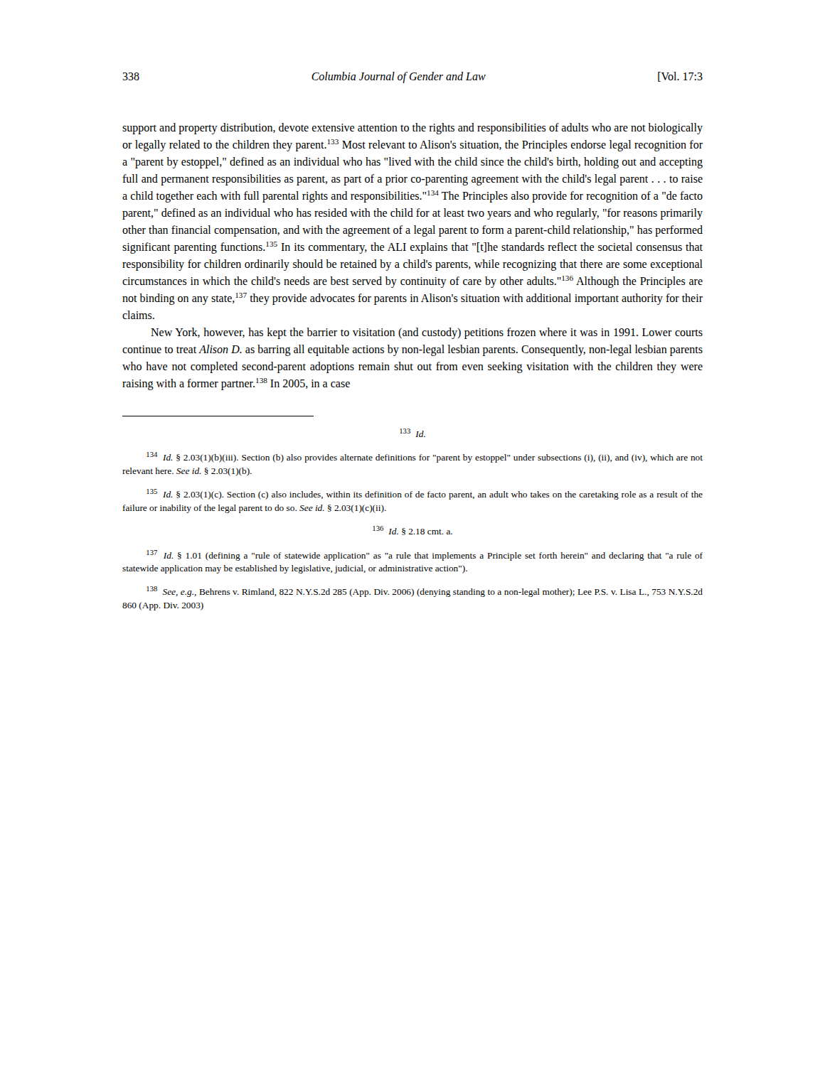338 Columbia Journal of Gender and Law [Vol. 17:3
support and property distribution, devote extensive attention to the rights and responsibilities of adults who are not biologically or legally related to the children they parent.133 Most relevant to Alison's situation, the Principles endorse legal recognition for a "parent by estoppel," defined as an individual who has "lived with the child since the child's birth, holding out and accepting full and permanent responsibilities as parent, as part of a prior co-parenting agreement with the child's legal parent . . . to raise a child together each with full parental rights and responsibilities."134 The Principles also provide for recognition of a "de facto parent," defined as an individual who has resided with the child for at least two years and who regularly, "for reasons primarily other than financial compensation, and with the agreement of a legal parent to form a parent-child relationship," has performed significant parenting functions.135 In its commentary, the ALI explains that "[t]he standards reflect the societal consensus that responsibility for children ordinarily should be retained by a child's parents, while recognizing that there are some exceptional circumstances in which the child's needs are best served by continuity of care by other adults."136 Although the Principles are not binding on any state,137 they provide advocates for parents in Alison's situation with additional important authority for their claims.
New York, however, has kept the barrier to visitation (and custody) petitions frozen where it was in 1991. Lower courts continue to treat Alison D. as barring all equitable actions by non-legal lesbian parents. Consequently, non-legal lesbian parents who have not completed second-parent adoptions remain shut out from even seeking visitation with the children they were raising with a former partner.138 In 2005, in a case
133 Id.
134 Id. § 2.03(1)(b)(iii). Section (b) also provides alternate definitions for "parent by estoppel" under subsections (i), (ii), and (iv), which are not relevant here. See id. § 2.03(1)(b).
135 Id. § 2.03(1)(c). Section (c) also includes, within its definition of de facto parent, an adult who takes on the caretaking role as a result of the failure or inability of the legal parent to do so. See id. § 2.03(1)(c)(ii).
136 Id. § 2.18 cmt. a.
137 Id. § 1.01 (defining a "rule of statewide application" as "a rule that implements a Principle set forth herein" and declaring that "a rule of statewide application may be established by legislative, judicial, or administrative action").
138 See, e.g., Behrens v. Rimland, 822 N.Y.S.2d 285 (App. Div. 2006) (denying standing to a non-legal mother); Lee P.S. v. Lisa L., 753 N.Y.S.2d 860 (App. Div. 2003)